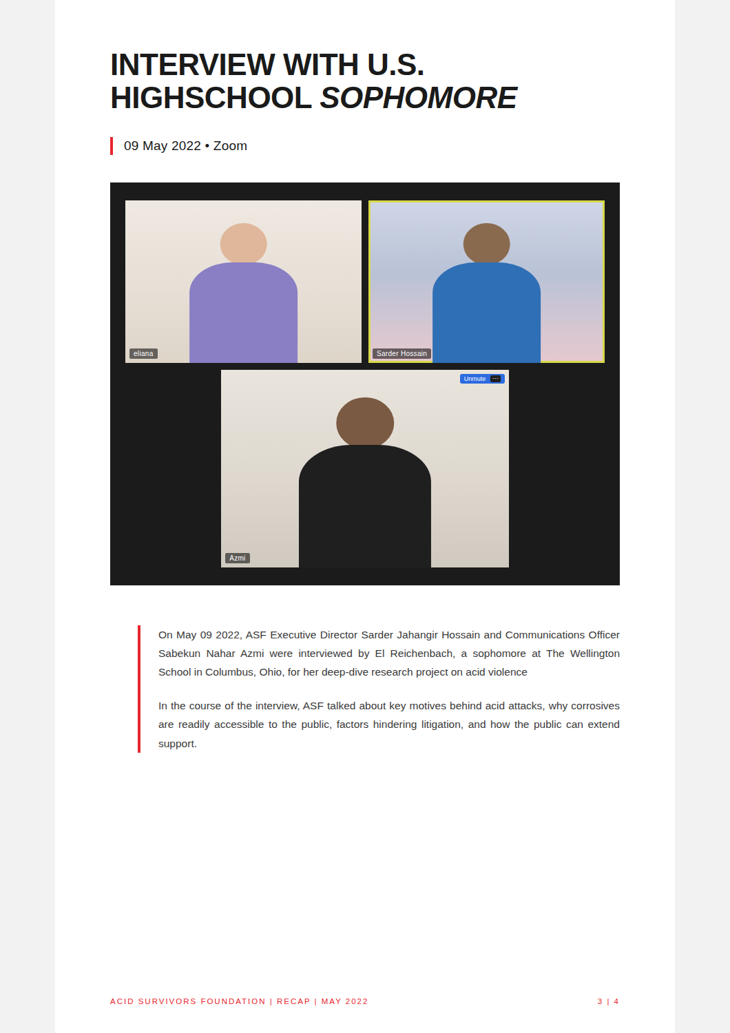Interview with U.S.
Highschool Sophomore
09 May 2022 • Zoom
eliana
Sarder Hossain
Unmute ⋯ Azmi
On May 09 2022, ASF Executive Director Sarder Jahangir Hossain and Communications Officer Sabekun Nahar Azmi were interviewed by El Reichenbach, a sophomore at The Wellington School in Columbus, Ohio, for her deep-dive research project on acid violence
In the course of the interview, ASF talked about key motives behind acid attacks, why corrosives are readily accessible to the public, factors hindering litigation, and how the public can extend support.
Acid Survivors Foundation | Recap | May 2022 3 | 4